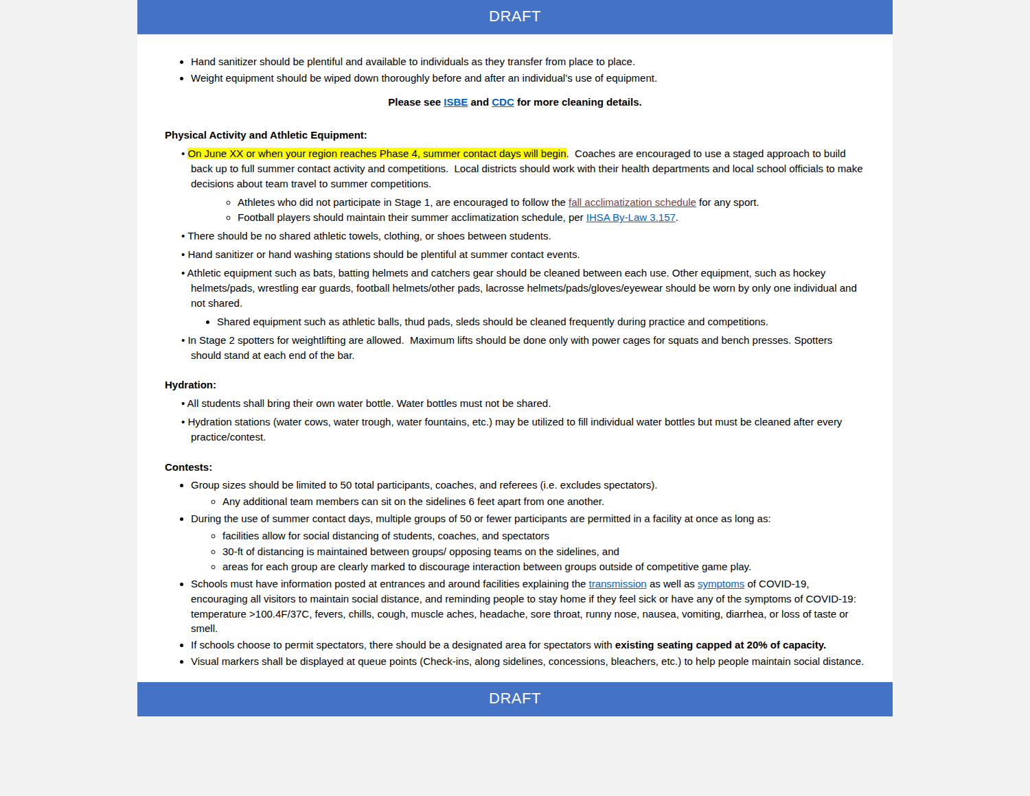DRAFT
Hand sanitizer should be plentiful and available to individuals as they transfer from place to place.
Weight equipment should be wiped down thoroughly before and after an individual’s use of equipment.
Please see ISBE and CDC for more cleaning details.
Physical Activity and Athletic Equipment:
• On June XX or when your region reaches Phase 4, summer contact days will begin. Coaches are encouraged to use a staged approach to build back up to full summer contact activity and competitions. Local districts should work with their health departments and local school officials to make decisions about team travel to summer competitions.
Athletes who did not participate in Stage 1, are encouraged to follow the fall acclimatization schedule for any sport.
Football players should maintain their summer acclimatization schedule, per IHSA By-Law 3.157.
• There should be no shared athletic towels, clothing, or shoes between students.
• Hand sanitizer or hand washing stations should be plentiful at summer contact events.
• Athletic equipment such as bats, batting helmets and catchers gear should be cleaned between each use. Other equipment, such as hockey helmets/pads, wrestling ear guards, football helmets/other pads, lacrosse helmets/pads/gloves/eyewear should be worn by only one individual and not shared.
Shared equipment such as athletic balls, thud pads, sleds should be cleaned frequently during practice and competitions.
• In Stage 2 spotters for weightlifting are allowed. Maximum lifts should be done only with power cages for squats and bench presses. Spotters should stand at each end of the bar.
Hydration:
• All students shall bring their own water bottle. Water bottles must not be shared.
• Hydration stations (water cows, water trough, water fountains, etc.) may be utilized to fill individual water bottles but must be cleaned after every practice/contest.
Contests:
Group sizes should be limited to 50 total participants, coaches, and referees (i.e. excludes spectators).
Any additional team members can sit on the sidelines 6 feet apart from one another.
During the use of summer contact days, multiple groups of 50 or fewer participants are permitted in a facility at once as long as:
facilities allow for social distancing of students, coaches, and spectators
30-ft of distancing is maintained between groups/ opposing teams on the sidelines, and
areas for each group are clearly marked to discourage interaction between groups outside of competitive game play.
Schools must have information posted at entrances and around facilities explaining the transmission as well as symptoms of COVID-19, encouraging all visitors to maintain social distance, and reminding people to stay home if they feel sick or have any of the symptoms of COVID-19: temperature >100.4F/37C, fevers, chills, cough, muscle aches, headache, sore throat, runny nose, nausea, vomiting, diarrhea, or loss of taste or smell.
If schools choose to permit spectators, there should be a designated area for spectators with existing seating capped at 20% of capacity.
Visual markers shall be displayed at queue points (Check-ins, along sidelines, concessions, bleachers, etc.) to help people maintain social distance.
DRAFT